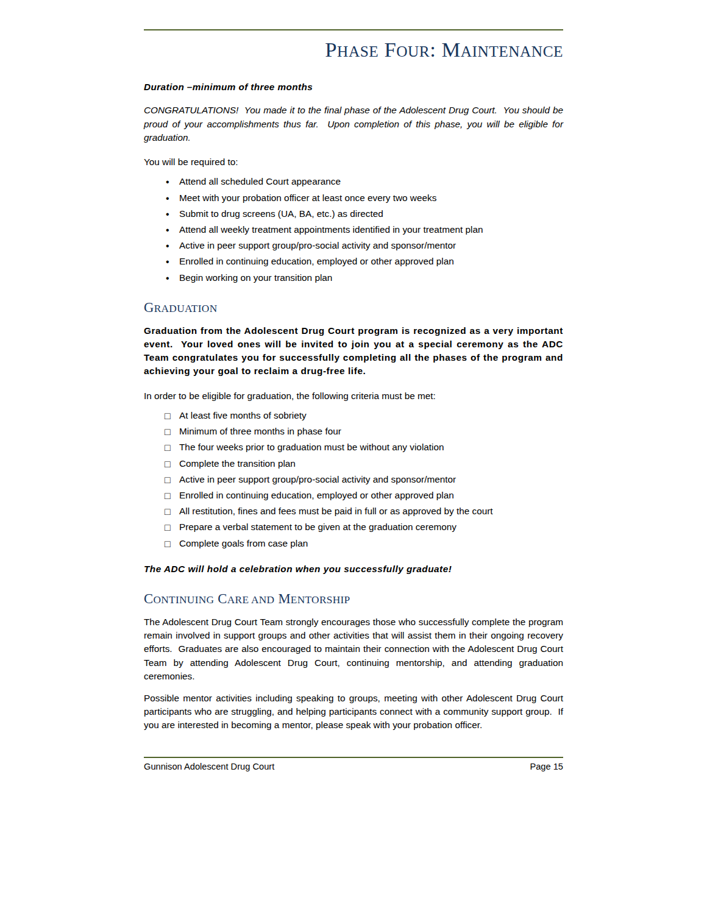PHASE FOUR: MAINTENANCE
Duration –minimum of three months
CONGRATULATIONS! You made it to the final phase of the Adolescent Drug Court. You should be proud of your accomplishments thus far. Upon completion of this phase, you will be eligible for graduation.
You will be required to:
Attend all scheduled Court appearance
Meet with your probation officer at least once every two weeks
Submit to drug screens (UA, BA, etc.) as directed
Attend all weekly treatment appointments identified in your treatment plan
Active in peer support group/pro-social activity and sponsor/mentor
Enrolled in continuing education, employed or other approved plan
Begin working on your transition plan
GRADUATION
Graduation from the Adolescent Drug Court program is recognized as a very important event. Your loved ones will be invited to join you at a special ceremony as the ADC Team congratulates you for successfully completing all the phases of the program and achieving your goal to reclaim a drug-free life.
In order to be eligible for graduation, the following criteria must be met:
At least five months of sobriety
Minimum of three months in phase four
The four weeks prior to graduation must be without any violation
Complete the transition plan
Active in peer support group/pro-social activity and sponsor/mentor
Enrolled in continuing education, employed or other approved plan
All restitution, fines and fees must be paid in full or as approved by the court
Prepare a verbal statement to be given at the graduation ceremony
Complete goals from case plan
The ADC will hold a celebration when you successfully graduate!
CONTINUING CARE AND MENTORSHIP
The Adolescent Drug Court Team strongly encourages those who successfully complete the program remain involved in support groups and other activities that will assist them in their ongoing recovery efforts. Graduates are also encouraged to maintain their connection with the Adolescent Drug Court Team by attending Adolescent Drug Court, continuing mentorship, and attending graduation ceremonies.
Possible mentor activities including speaking to groups, meeting with other Adolescent Drug Court participants who are struggling, and helping participants connect with a community support group. If you are interested in becoming a mentor, please speak with your probation officer.
Gunnison Adolescent Drug Court Page 15